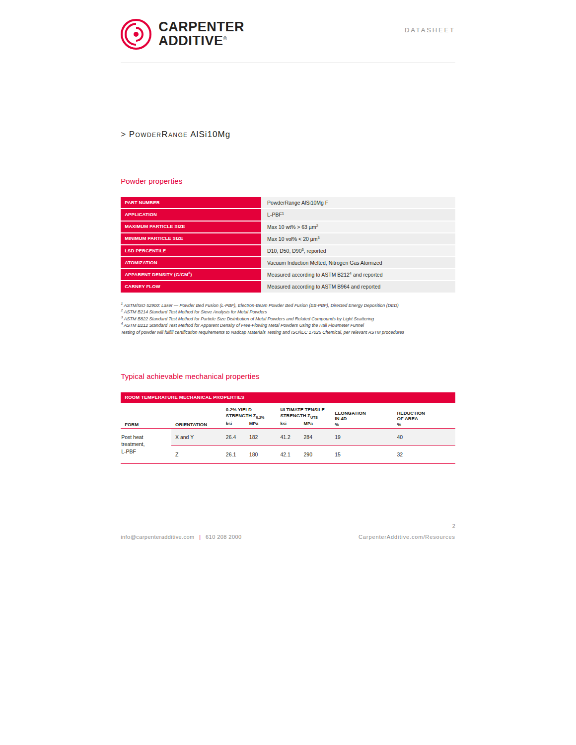CARPENTER ADDITIVE®
DATASHEET
> PowderRange AlSi10Mg
Powder properties
| PART NUMBER | PowderRange AlSi10Mg F |
| APPLICATION | L-PBF 1 |
| MAXIMUM PARTICLE SIZE | Max 10 wt% > 63 µm 2 |
| MINIMUM PARTICLE SIZE | Max 10 vol% < 20 µm 3 |
| LSD PERCENTILE | D10, D50, D90 3 , reported |
| ATOMIZATION | Vacuum Induction Melted, Nitrogen Gas Atomized |
| APPARENT DENSITY (G/CM 3 ) | Measured according to ASTM B212 4 and reported |
| CARNEY FLOW | Measured according to ASTM B964 and reported |
1 ASTM/ISO 52900: Laser — Powder Bed Fusion (L-PBF), Electron-Beam Powder Bed Fusion (EB-PBF), Directed Energy Deposition (DED)
2 ASTM B214 Standard Test Method for Sieve Analysis for Metal Powders
3 ASTM B822 Standard Test Method for Particle Size Distribution of Metal Powders and Related Compounds by Light Scattering
4 ASTM B212 Standard Test Method for Apparent Density of Free-Flowing Metal Powders Using the Hall Flowmeter Funnel
Testing of powder will fulfill certification requirements to Nadcap Materials Testing and ISO/IEC 17025 Chemical, per relevant ASTM procedures
Typical achievable mechanical properties
| ROOM TEMPERATURE MECHANICAL PROPERTIES |
| FORM | ORIENTATION | 0.2% YIELD STRENGTH σ 0.2% | ULTIMATE TENSILE STRENGTH σ UTS | ELONGATION IN 4D % | REDUCTION OF AREA % |
| ksi | MPa | ksi | MPa |
| Post heat treatment, L-PBF | X and Y | 26.4 | 182 | 41.2 | 284 | 19 | 40 |
| Z | 26.1 | 180 | 42.1 | 290 | 15 | 32 |
2
info@carpenteradditive.com | 610 208 2000
CarpenterAdditive.com/Resources